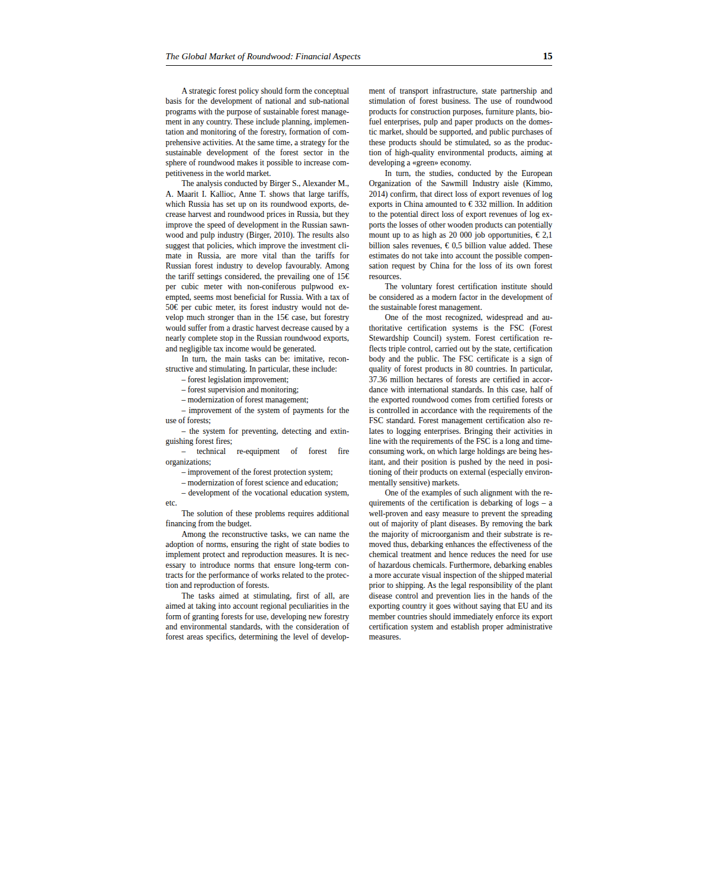The Global Market of Roundwood: Financial Aspects 15
A strategic forest policy should form the conceptual basis for the development of national and sub-national programs with the purpose of sustainable forest management in any country. These include planning, implementation and monitoring of the forestry, formation of comprehensive activities. At the same time, a strategy for the sustainable development of the forest sector in the sphere of roundwood makes it possible to increase competitiveness in the world market.
The analysis conducted by Birger S., Alexander M., A. Maarit I. Kallioc, Anne T. shows that large tariffs, which Russia has set up on its roundwood exports, decrease harvest and roundwood prices in Russia, but they improve the speed of development in the Russian sawnwood and pulp industry (Birger, 2010). The results also suggest that policies, which improve the investment climate in Russia, are more vital than the tariffs for Russian forest industry to develop favourably. Among the tariff settings considered, the prevailing one of 15€ per cubic meter with non-coniferous pulpwood exempted, seems most beneficial for Russia. With a tax of 50€ per cubic meter, its forest industry would not develop much stronger than in the 15€ case, but forestry would suffer from a drastic harvest decrease caused by a nearly complete stop in the Russian roundwood exports, and negligible tax income would be generated.
In turn, the main tasks can be: imitative, reconstructive and stimulating. In particular, these include:
forest legislation improvement;
forest supervision and monitoring;
modernization of forest management;
improvement of the system of payments for the use of forests;
the system for preventing, detecting and extinguishing forest fires;
technical re-equipment of forest fire organizations;
improvement of the forest protection system;
modernization of forest science and education;
development of the vocational education system, etc.
The solution of these problems requires additional financing from the budget.
Among the reconstructive tasks, we can name the adoption of norms, ensuring the right of state bodies to implement protect and reproduction measures. It is necessary to introduce norms that ensure long-term contracts for the performance of works related to the protection and reproduction of forests.
The tasks aimed at stimulating, first of all, are aimed at taking into account regional peculiarities in the form of granting forests for use, developing new forestry and environmental standards, with the consideration of forest areas specifics, determining the level of development of transport infrastructure, state partnership and stimulation of forest business. The use of roundwood products for construction purposes, furniture plants, biofuel enterprises, pulp and paper products on the domestic market, should be supported, and public purchases of these products should be stimulated, so as the production of high-quality environmental products, aiming at developing a «green» economy.
In turn, the studies, conducted by the European Organization of the Sawmill Industry aisle (Kimmo, 2014) confirm, that direct loss of export revenues of log exports in China amounted to € 332 million. In addition to the potential direct loss of export revenues of log exports the losses of other wooden products can potentially mount up to as high as 20 000 job opportunities, € 2,1 billion sales revenues, € 0,5 billion value added. These estimates do not take into account the possible compensation request by China for the loss of its own forest resources.
The voluntary forest certification institute should be considered as a modern factor in the development of the sustainable forest management.
One of the most recognized, widespread and authoritative certification systems is the FSC (Forest Stewardship Council) system. Forest certification reflects triple control, carried out by the state, certification body and the public. The FSC certificate is a sign of quality of forest products in 80 countries. In particular, 37.36 million hectares of forests are certified in accordance with international standards. In this case, half of the exported roundwood comes from certified forests or is controlled in accordance with the requirements of the FSC standard. Forest management certification also relates to logging enterprises. Bringing their activities in line with the requirements of the FSC is a long and time-consuming work, on which large holdings are being hesitant, and their position is pushed by the need in positioning of their products on external (especially environmentally sensitive) markets.
One of the examples of such alignment with the requirements of the certification is debarking of logs – a well-proven and easy measure to prevent the spreading out of majority of plant diseases. By removing the bark the majority of microorganism and their substrate is removed thus, debarking enhances the effectiveness of the chemical treatment and hence reduces the need for use of hazardous chemicals. Furthermore, debarking enables a more accurate visual inspection of the shipped material prior to shipping. As the legal responsibility of the plant disease control and prevention lies in the hands of the exporting country it goes without saying that EU and its member countries should immediately enforce its export certification system and establish proper administrative measures.